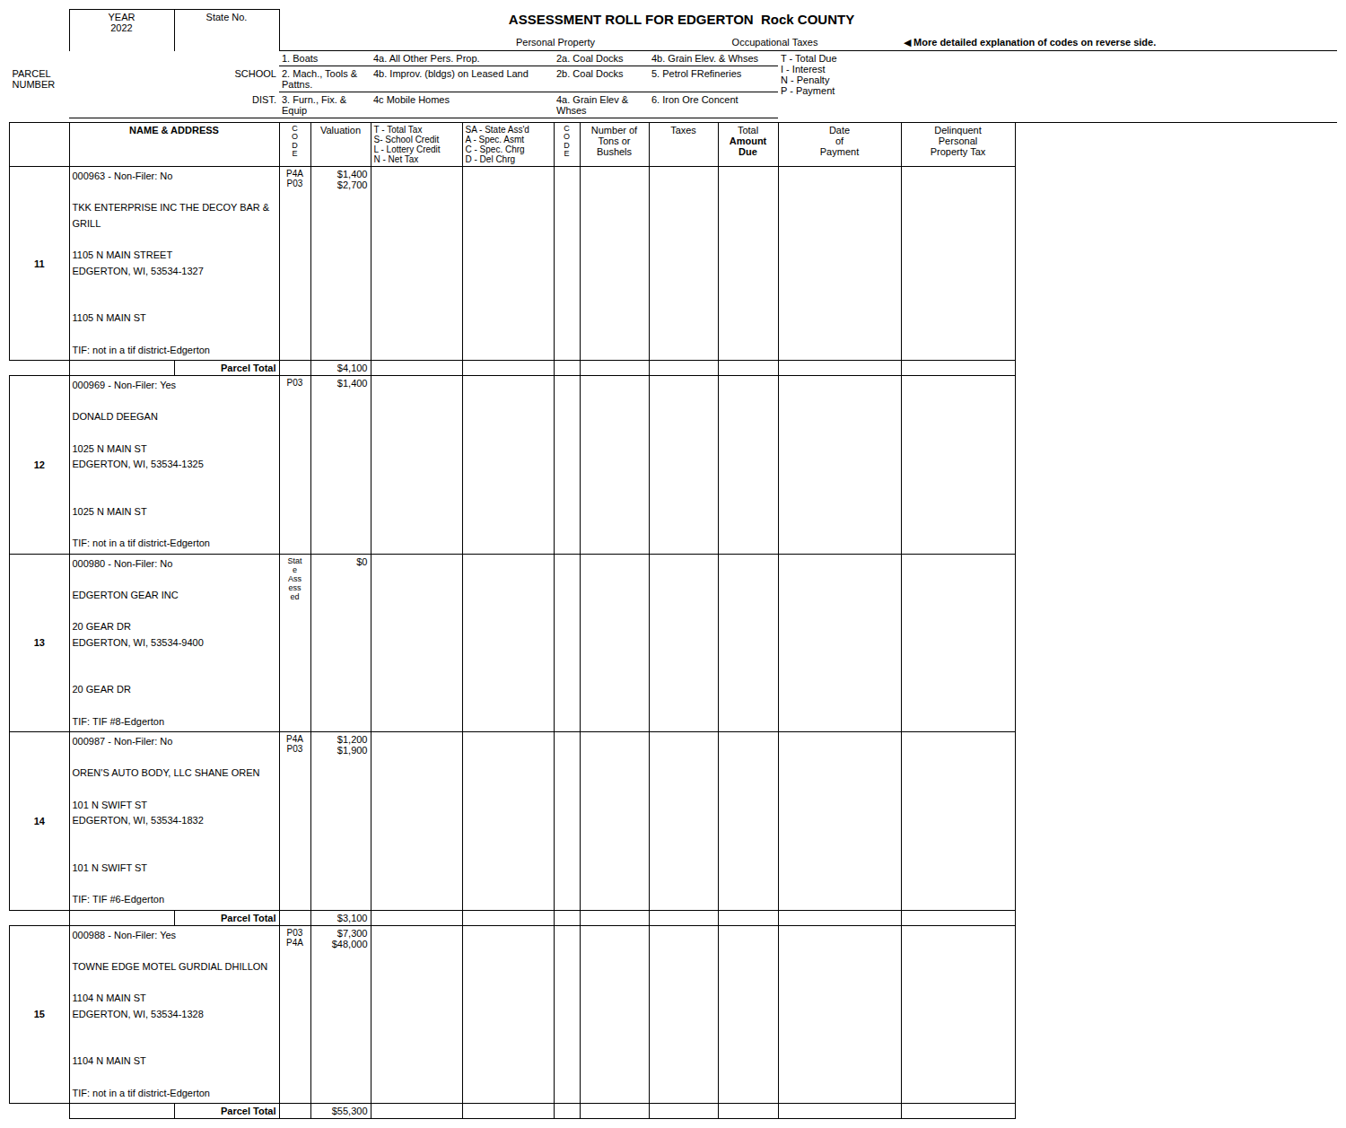| | YEAR 2022 | State No. | | ASSESSMENT ROLL FOR EDGERTON Rock COUNTY | |
| | | | | Personal Property | Occupational Taxes | ◀ More detailed explanation of codes on reverse side. |
| | 1. Boats | 4a. All Other Pers. Prop. | 2a. Coal Docks | 4b. Grain Elev. & Whses | T - Total Due I - Interest N - Penalty P - Payment | | |
| PARCEL NUMBER | SCHOOL | 2. Mach., Tools & Pattns. | 4b. Improv. (bldgs) on Leased Land | 2b. Coal Docks | 5. Petrol FRefineries |
| | DIST. | 3. Furn., Fix. & Equip | 4c Mobile Homes | 4a. Grain Elev & Whses | 6. Iron Ore Concent |
| | NAME & ADDRESS | C O D E | Valuation | T - Total Tax S- School Credit L - Lottery Credit N - Net Tax | SA - State Ass'd A - Spec. Asmt C - Spec. Chrg D - Del Chrg | C O D E | Number of Tons or Bushels | Taxes | Total Amount Due | Date of Payment | Delinquent Personal Property Tax |
| 11 | 000963 - Non-Filer: No TKK ENTERPRISE INC THE DECOY BAR & GRILL 1105 N MAIN STREET EDGERTON, WI, 53534-1327 1105 N MAIN ST TIF: not in a tif district-Edgerton | P4A P03 | $1,400 $2,700 | | | | | | | | |
| | | Parcel Total | | $4,100 | | | | | | | | |
| 12 | 000969 - Non-Filer: Yes DONALD DEEGAN 1025 N MAIN ST EDGERTON, WI, 53534-1325 1025 N MAIN ST TIF: not in a tif district-Edgerton | P03 | $1,400 | | | | | | | | |
| 13 | 000980 - Non-Filer: No EDGERTON GEAR INC 20 GEAR DR EDGERTON, WI, 53534-9400 20 GEAR DR TIF: TIF #8-Edgerton | Stat e Ass ess ed | $0 | | | | | | | | |
| 14 | 000987 - Non-Filer: No OREN'S AUTO BODY, LLC SHANE OREN 101 N SWIFT ST EDGERTON, WI, 53534-1832 101 N SWIFT ST TIF: TIF #6-Edgerton | P4A P03 | $1,200 $1,900 | | | | | | | | |
| | | Parcel Total | | $3,100 | | | | | | | | |
| 15 | 000988 - Non-Filer: Yes TOWNE EDGE MOTEL GURDIAL DHILLON 1104 N MAIN ST EDGERTON, WI, 53534-1328 1104 N MAIN ST TIF: not in a tif district-Edgerton | P03 P4A | $7,300 $48,000 | | | | | | | | |
| | | Parcel Total | | $55,300 | | | | | | | | |
Because the school district text appears at the right edge of the NAME & ADDRESS column, it is rendered here as part of each record via absolute-free inline blocks.
EDGERTON 1568